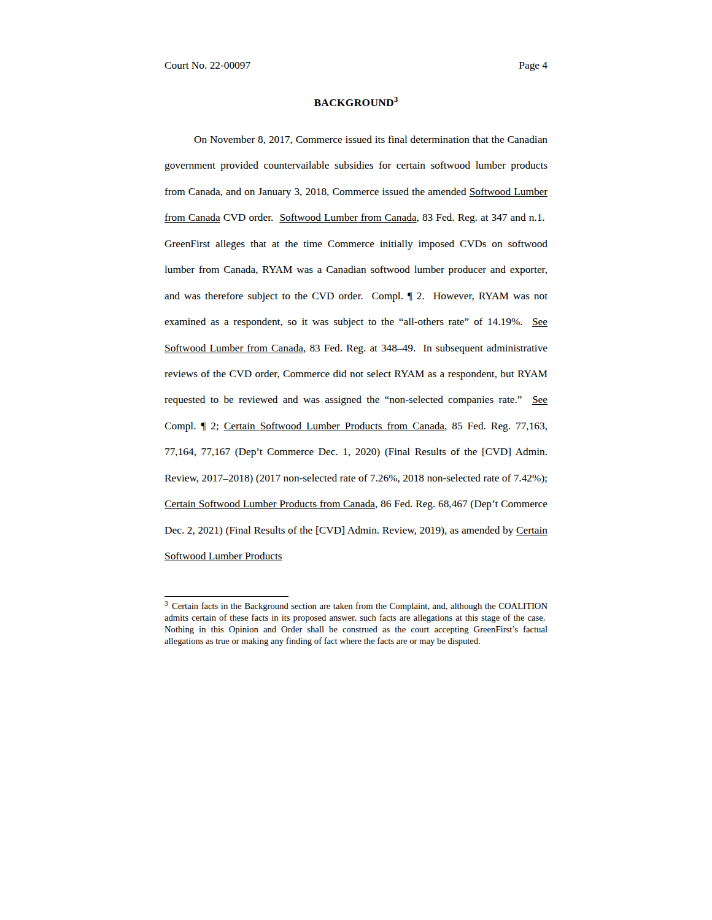Court No. 22-00097 Page 4
BACKGROUND3
On November 8, 2017, Commerce issued its final determination that the Canadian government provided countervailable subsidies for certain softwood lumber products from Canada, and on January 3, 2018, Commerce issued the amended Softwood Lumber from Canada CVD order. Softwood Lumber from Canada, 83 Fed. Reg. at 347 and n.1. GreenFirst alleges that at the time Commerce initially imposed CVDs on softwood lumber from Canada, RYAM was a Canadian softwood lumber producer and exporter, and was therefore subject to the CVD order. Compl. ¶ 2. However, RYAM was not examined as a respondent, so it was subject to the “all-others rate” of 14.19%. See Softwood Lumber from Canada, 83 Fed. Reg. at 348–49. In subsequent administrative reviews of the CVD order, Commerce did not select RYAM as a respondent, but RYAM requested to be reviewed and was assigned the “non-selected companies rate.” See Compl. ¶ 2; Certain Softwood Lumber Products from Canada, 85 Fed. Reg. 77,163, 77,164, 77,167 (Dep’t Commerce Dec. 1, 2020) (Final Results of the [CVD] Admin. Review, 2017–2018) (2017 non-selected rate of 7.26%, 2018 non-selected rate of 7.42%); Certain Softwood Lumber Products from Canada, 86 Fed. Reg. 68,467 (Dep’t Commerce Dec. 2, 2021) (Final Results of the [CVD] Admin. Review, 2019), as amended by Certain Softwood Lumber Products
3 Certain facts in the Background section are taken from the Complaint, and, although the COALITION admits certain of these facts in its proposed answer, such facts are allegations at this stage of the case. Nothing in this Opinion and Order shall be construed as the court accepting GreenFirst’s factual allegations as true or making any finding of fact where the facts are or may be disputed.